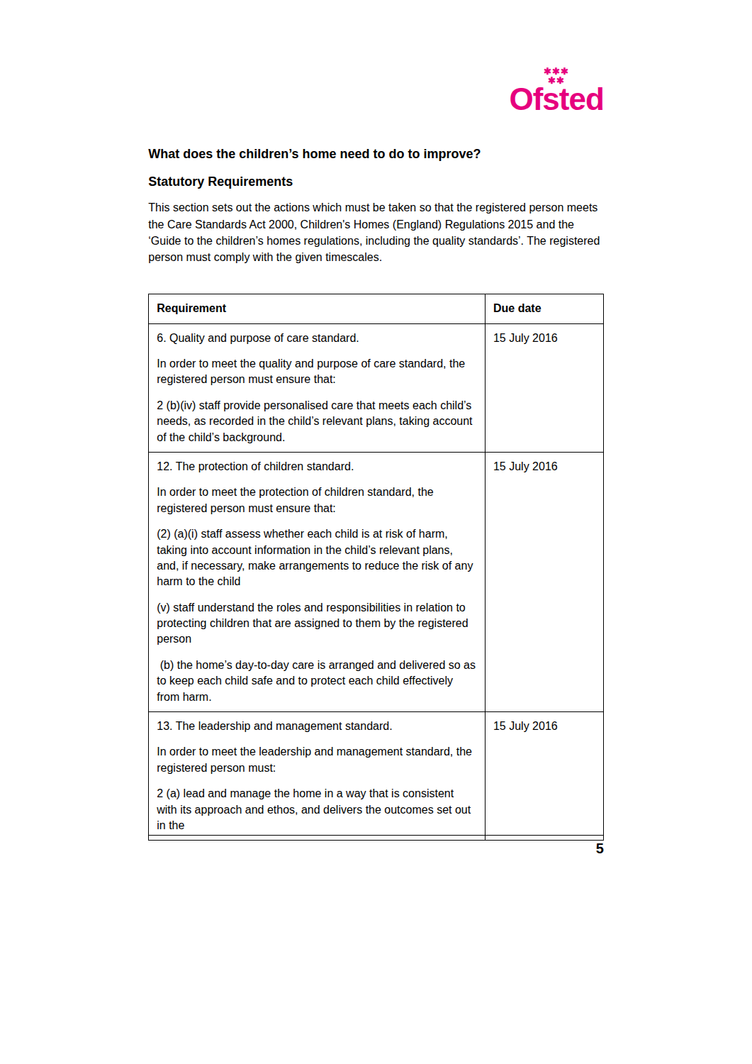✱✱✱
✱✱
Ofsted
What does the children’s home need to do to improve?
Statutory Requirements
This section sets out the actions which must be taken so that the registered person meets the Care Standards Act 2000, Children's Homes (England) Regulations 2015 and the ‘Guide to the children’s homes regulations, including the quality standards’. The registered person must comply with the given timescales.
| Requirement | Due date |
| --- | --- |
| 6. Quality and purpose of care standard. In order to meet the quality and purpose of care standard, the registered person must ensure that: 2 (b)(iv) staff provide personalised care that meets each child’s needs, as recorded in the child’s relevant plans, taking account of the child’s background. | 15 July 2016 |
| 12. The protection of children standard. In order to meet the protection of children standard, the registered person must ensure that: (2) (a)(i) staff assess whether each child is at risk of harm, taking into account information in the child’s relevant plans, and, if necessary, make arrangements to reduce the risk of any harm to the child (v) staff understand the roles and responsibilities in relation to protecting children that are assigned to them by the registered person (b) the home’s day-to-day care is arranged and delivered so as to keep each child safe and to protect each child effectively from harm. | 15 July 2016 |
| 13. The leadership and management standard. In order to meet the leadership and management standard, the registered person must: 2 (a) lead and manage the home in a way that is consistent with its approach and ethos, and delivers the outcomes set out in the | 15 July 2016 |
5